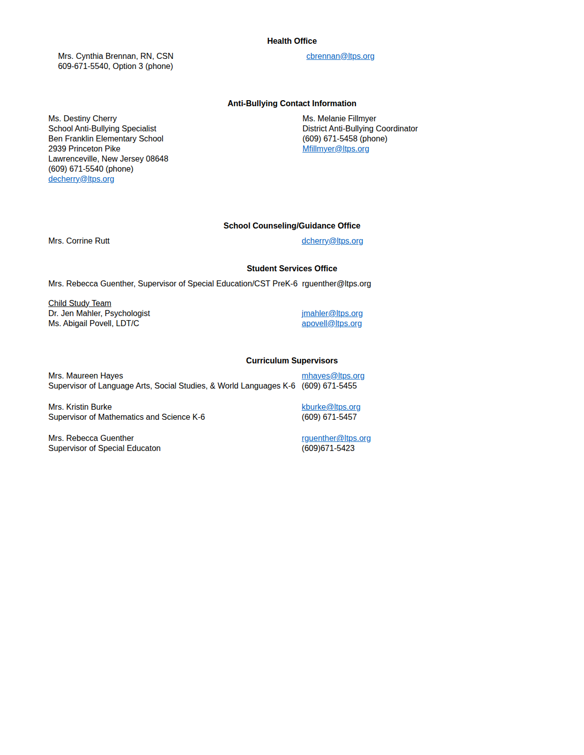Health Office
Mrs. Cynthia Brennan, RN, CSN
cbrennan@ltps.org
609-671-5540, Option 3 (phone)
Anti-Bullying Contact Information
Ms. Destiny Cherry
School Anti-Bullying Specialist
Ben Franklin Elementary School
2939 Princeton Pike
Lawrenceville, New Jersey 08648
(609) 671-5540 (phone)
decherry@ltps.org
Ms. Melanie Fillmyer
District Anti-Bullying Coordinator
(609) 671-5458 (phone)
Mfillmyer@ltps.org
School Counseling/Guidance Office
Mrs. Corrine Rutt
dcherry@ltps.org
Student Services Office
Mrs. Rebecca Guenther, Supervisor of Special Education/CST PreK-6 rguenther@ltps.org
Child Study Team
Dr. Jen Mahler, Psychologist
jmahler@ltps.org
Ms. Abigail Povell, LDT/C
apovell@ltps.org
Curriculum Supervisors
Mrs. Maureen Hayes
Supervisor of Language Arts, Social Studies, & World Languages K-6
mhayes@ltps.org
(609) 671-5455
Mrs. Kristin Burke
Supervisor of Mathematics and Science K-6
kburke@ltps.org
(609) 671-5457
Mrs. Rebecca Guenther
Supervisor of Special Educaton
rguenther@ltps.org
(609)671-5423